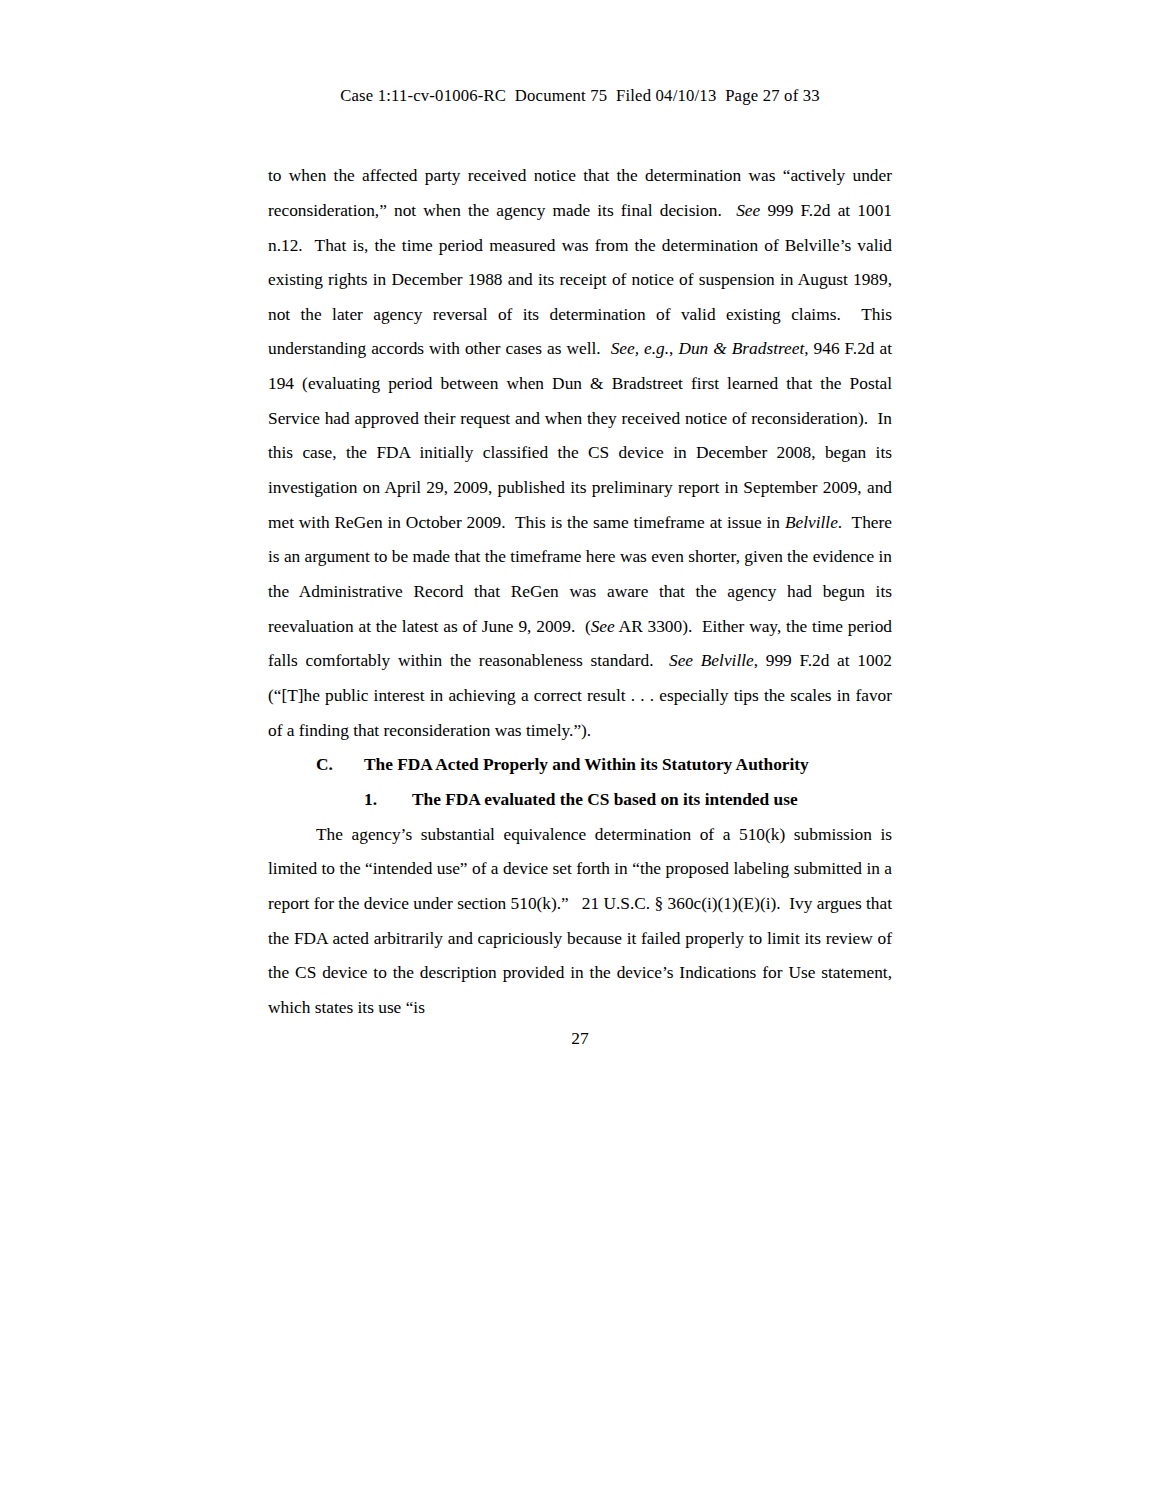Case 1:11-cv-01006-RC Document 75 Filed 04/10/13 Page 27 of 33
to when the affected party received notice that the determination was “actively under reconsideration,” not when the agency made its final decision. See 999 F.2d at 1001 n.12. That is, the time period measured was from the determination of Belville’s valid existing rights in December 1988 and its receipt of notice of suspension in August 1989, not the later agency reversal of its determination of valid existing claims. This understanding accords with other cases as well. See, e.g., Dun & Bradstreet, 946 F.2d at 194 (evaluating period between when Dun & Bradstreet first learned that the Postal Service had approved their request and when they received notice of reconsideration). In this case, the FDA initially classified the CS device in December 2008, began its investigation on April 29, 2009, published its preliminary report in September 2009, and met with ReGen in October 2009. This is the same timeframe at issue in Belville. There is an argument to be made that the timeframe here was even shorter, given the evidence in the Administrative Record that ReGen was aware that the agency had begun its reevaluation at the latest as of June 9, 2009. (See AR 3300). Either way, the time period falls comfortably within the reasonableness standard. See Belville, 999 F.2d at 1002 (“[T]he public interest in achieving a correct result . . . especially tips the scales in favor of a finding that reconsideration was timely.”).
C. The FDA Acted Properly and Within its Statutory Authority
1. The FDA evaluated the CS based on its intended use
The agency’s substantial equivalence determination of a 510(k) submission is limited to the “intended use” of a device set forth in “the proposed labeling submitted in a report for the device under section 510(k).” 21 U.S.C. § 360c(i)(1)(E)(i). Ivy argues that the FDA acted arbitrarily and capriciously because it failed properly to limit its review of the CS device to the description provided in the device’s Indications for Use statement, which states its use “is
27